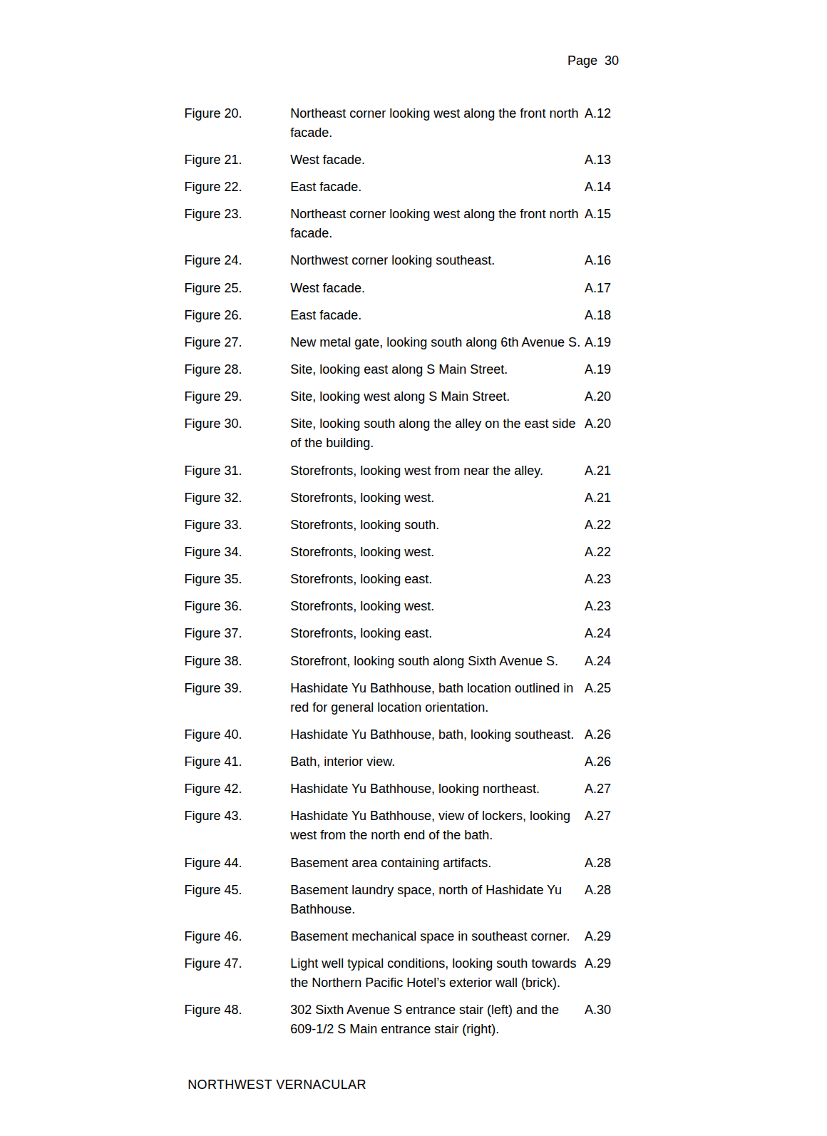Page 30
| Figure 20. | Northeast corner looking west along the front north facade. | A.12 |
| Figure 21. | West facade. | A.13 |
| Figure 22. | East facade. | A.14 |
| Figure 23. | Northeast corner looking west along the front north facade. | A.15 |
| Figure 24. | Northwest corner looking southeast. | A.16 |
| Figure 25. | West facade. | A.17 |
| Figure 26. | East facade. | A.18 |
| Figure 27. | New metal gate, looking south along 6th Avenue S. | A.19 |
| Figure 28. | Site, looking east along S Main Street. | A.19 |
| Figure 29. | Site, looking west along S Main Street. | A.20 |
| Figure 30. | Site, looking south along the alley on the east side of the building. | A.20 |
| Figure 31. | Storefronts, looking west from near the alley. | A.21 |
| Figure 32. | Storefronts, looking west. | A.21 |
| Figure 33. | Storefronts, looking south. | A.22 |
| Figure 34. | Storefronts, looking west. | A.22 |
| Figure 35. | Storefronts, looking east. | A.23 |
| Figure 36. | Storefronts, looking west. | A.23 |
| Figure 37. | Storefronts, looking east. | A.24 |
| Figure 38. | Storefront, looking south along Sixth Avenue S. | A.24 |
| Figure 39. | Hashidate Yu Bathhouse, bath location outlined in red for general location orientation. | A.25 |
| Figure 40. | Hashidate Yu Bathhouse, bath, looking southeast. | A.26 |
| Figure 41. | Bath, interior view. | A.26 |
| Figure 42. | Hashidate Yu Bathhouse, looking northeast. | A.27 |
| Figure 43. | Hashidate Yu Bathhouse, view of lockers, looking west from the north end of the bath. | A.27 |
| Figure 44. | Basement area containing artifacts. | A.28 |
| Figure 45. | Basement laundry space, north of Hashidate Yu Bathhouse. | A.28 |
| Figure 46. | Basement mechanical space in southeast corner. | A.29 |
| Figure 47. | Light well typical conditions, looking south towards the Northern Pacific Hotel’s exterior wall (brick). | A.29 |
| Figure 48. | 302 Sixth Avenue S entrance stair (left) and the 609-1/2 S Main entrance stair (right). | A.30 |
NORTHWEST VERNACULAR